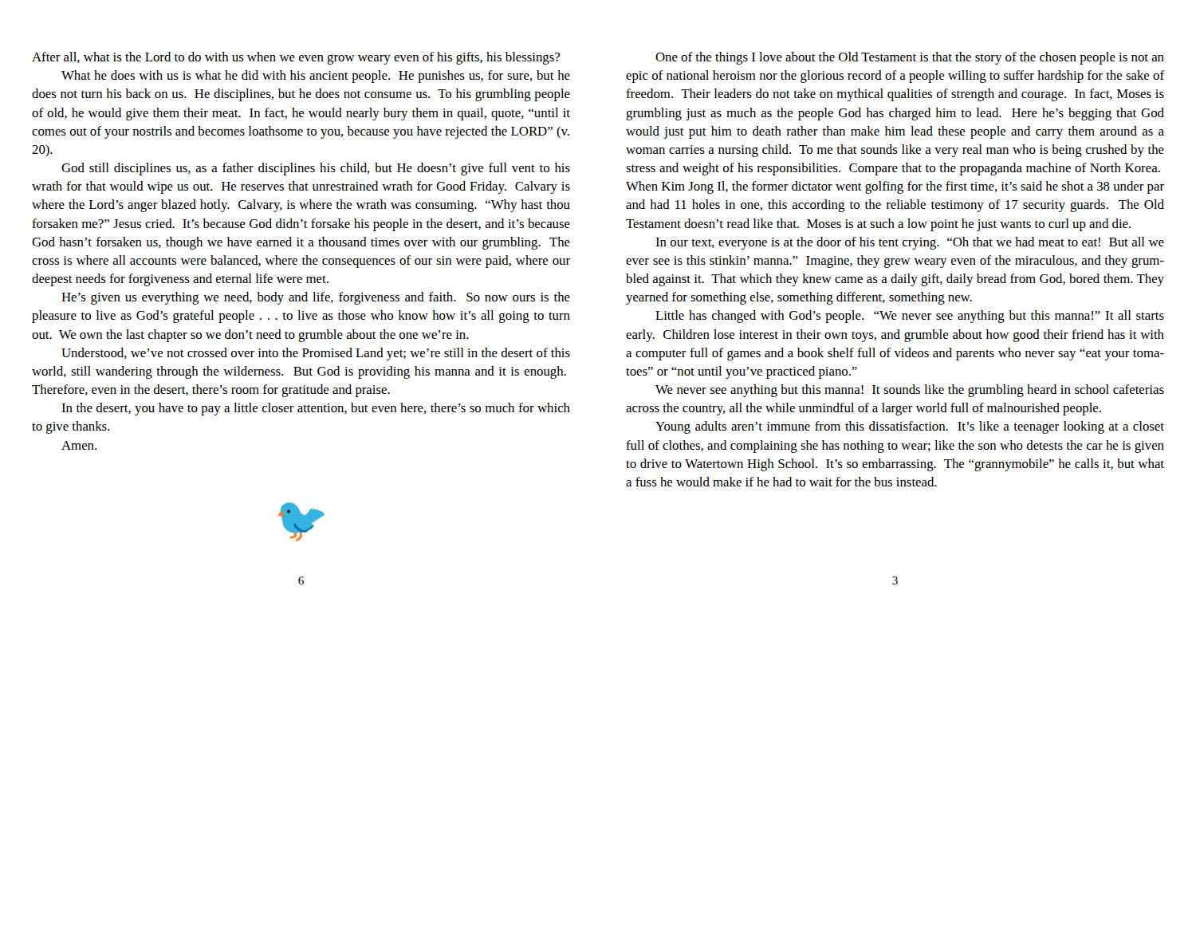After all, what is the Lord to do with us when we even grow weary even of his gifts, his blessings?
What he does with us is what he did with his ancient people. He punishes us, for sure, but he does not turn his back on us. He disciplines, but he does not consume us. To his grumbling people of old, he would give them their meat. In fact, he would nearly bury them in quail, quote, “until it comes out of your nostrils and becomes loathsome to you, because you have rejected the LORD” (v. 20).
God still disciplines us, as a father disciplines his child, but He doesn’t give full vent to his wrath for that would wipe us out. He reserves that unrestrained wrath for Good Friday. Calvary is where the Lord’s anger blazed hotly. Calvary, is where the wrath was consuming. “Why hast thou forsaken me?” Jesus cried. It’s because God didn’t forsake his people in the desert, and it’s because God hasn’t forsaken us, though we have earned it a thousand times over with our grumbling. The cross is where all accounts were balanced, where the consequences of our sin were paid, where our deepest needs for forgiveness and eternal life were met.
He’s given us everything we need, body and life, forgiveness and faith. So now ours is the pleasure to live as God’s grateful people . . . to live as those who know how it’s all going to turn out. We own the last chapter so we don’t need to grumble about the one we’re in.
Understood, we’ve not crossed over into the Promised Land yet; we’re still in the desert of this world, still wandering through the wilderness. But God is providing his manna and it is enough. Therefore, even in the desert, there’s room for gratitude and praise.
In the desert, you have to pay a little closer attention, but even here, there’s so much for which to give thanks.
Amen.
🐦
6
One of the things I love about the Old Testament is that the story of the chosen people is not an epic of national heroism nor the glorious record of a people willing to suffer hardship for the sake of freedom. Their leaders do not take on mythical qualities of strength and courage. In fact, Moses is grumbling just as much as the people God has charged him to lead. Here he’s begging that God would just put him to death rather than make him lead these people and carry them around as a woman carries a nursing child. To me that sounds like a very real man who is being crushed by the stress and weight of his responsibilities. Compare that to the propaganda machine of North Korea. When Kim Jong Il, the former dictator went golfing for the first time, it’s said he shot a 38 under par and had 11 holes in one, this according to the reliable testimony of 17 security guards. The Old Testament doesn’t read like that. Moses is at such a low point he just wants to curl up and die.
In our text, everyone is at the door of his tent crying. “Oh that we had meat to eat! But all we ever see is this stinkin’ manna.” Imagine, they grew weary even of the miraculous, and they grumbled against it. That which they knew came as a daily gift, daily bread from God, bored them. They yearned for something else, something different, something new.
Little has changed with God’s people. “We never see anything but this manna!” It all starts early. Children lose interest in their own toys, and grumble about how good their friend has it with a computer full of games and a book shelf full of videos and parents who never say “eat your tomatoes” or “not until you’ve practiced piano.”
We never see anything but this manna! It sounds like the grumbling heard in school cafeterias across the country, all the while unmindful of a larger world full of malnourished people.
Young adults aren’t immune from this dissatisfac­tion. It’s like a teenager looking at a closet full of clothes, and complaining she has nothing to wear; like the son who detests the car he is given to drive to Watertown High School. It’s so embarrassing. The “grannymobile” he calls it, but what a fuss he would make if he had to wait for the bus instead.
3